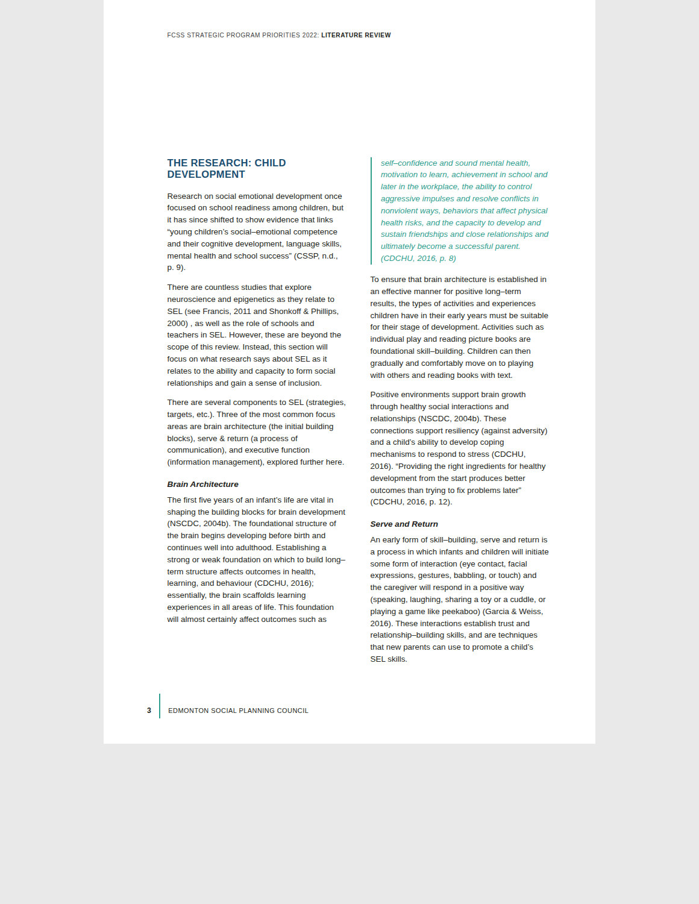FCSS Strategic Program Priorities 2022: Literature Review
The Research: Child Development
Research on social emotional development once focused on school readiness among children, but it has since shifted to show evidence that links “young children’s social–emotional competence and their cognitive development, language skills, mental health and school success” (CSSP, n.d., p. 9).
There are countless studies that explore neuroscience and epigenetics as they relate to SEL (see Francis, 2011 and Shonkoff & Phillips, 2000) , as well as the role of schools and teachers in SEL. However, these are beyond the scope of this review. Instead, this section will focus on what research says about SEL as it relates to the ability and capacity to form social relationships and gain a sense of inclusion.
There are several components to SEL (strategies, targets, etc.). Three of the most common focus areas are brain architecture (the initial building blocks), serve & return (a process of communication), and executive function (information management), explored further here.
Brain Architecture
The first five years of an infant’s life are vital in shaping the building blocks for brain development (NSCDC, 2004b). The foundational structure of the brain begins developing before birth and continues well into adulthood. Establishing a strong or weak foundation on which to build long–term structure affects outcomes in health, learning, and behaviour (CDCHU, 2016); essentially, the brain scaffolds learning experiences in all areas of life. This foundation will almost certainly affect outcomes such as
self–confidence and sound mental health, motivation to learn, achievement in school and later in the workplace, the ability to control aggressive impulses and resolve conflicts in nonviolent ways, behaviors that affect physical health risks, and the capacity to develop and sustain friendships and close relationships and ultimately become a successful parent. (CDCHU, 2016, p. 8)
To ensure that brain architecture is established in an effective manner for positive long–term results, the types of activities and experiences children have in their early years must be suitable for their stage of development. Activities such as individual play and reading picture books are foundational skill–building. Children can then gradually and comfortably move on to playing with others and reading books with text.
Positive environments support brain growth through healthy social interactions and relationships (NSCDC, 2004b). These connections support resiliency (against adversity) and a child’s ability to develop coping mechanisms to respond to stress (CDCHU, 2016). “Providing the right ingredients for healthy development from the start produces better outcomes than trying to fix problems later” (CDCHU, 2016, p. 12).
Serve and Return
An early form of skill–building, serve and return is a process in which infants and children will initiate some form of interaction (eye contact, facial expressions, gestures, babbling, or touch) and the caregiver will respond in a positive way (speaking, laughing, sharing a toy or a cuddle, or playing a game like peekaboo) (Garcia & Weiss, 2016). These interactions establish trust and relationship–building skills, and are techniques that new parents can use to promote a child’s SEL skills.
3
Edmonton Social Planning Council